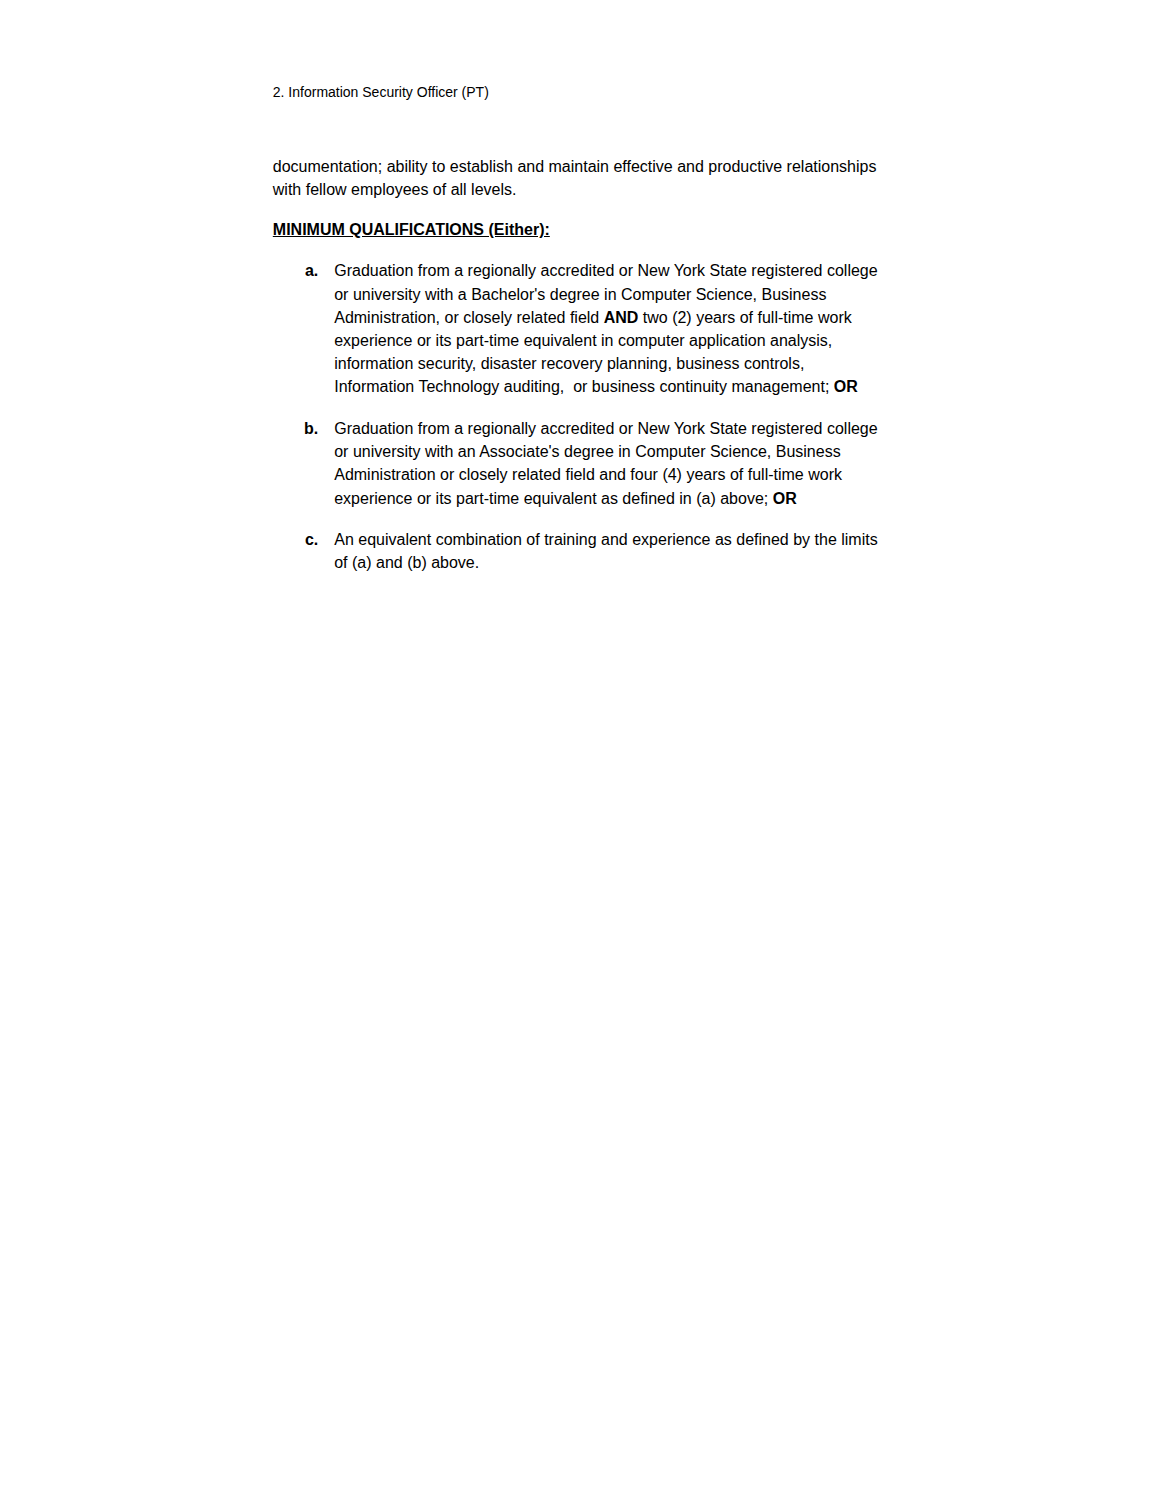2. Information Security Officer (PT)
documentation; ability to establish and maintain effective and productive relationships with fellow employees of all levels.
MINIMUM QUALIFICATIONS (Either):
Graduation from a regionally accredited or New York State registered college or university with a Bachelor's degree in Computer Science, Business Administration, or closely related field AND two (2) years of full-time work experience or its part-time equivalent in computer application analysis, information security, disaster recovery planning, business controls, Information Technology auditing, or business continuity management; OR
Graduation from a regionally accredited or New York State registered college or university with an Associate's degree in Computer Science, Business Administration or closely related field and four (4) years of full-time work experience or its part-time equivalent as defined in (a) above; OR
An equivalent combination of training and experience as defined by the limits of (a) and (b) above.